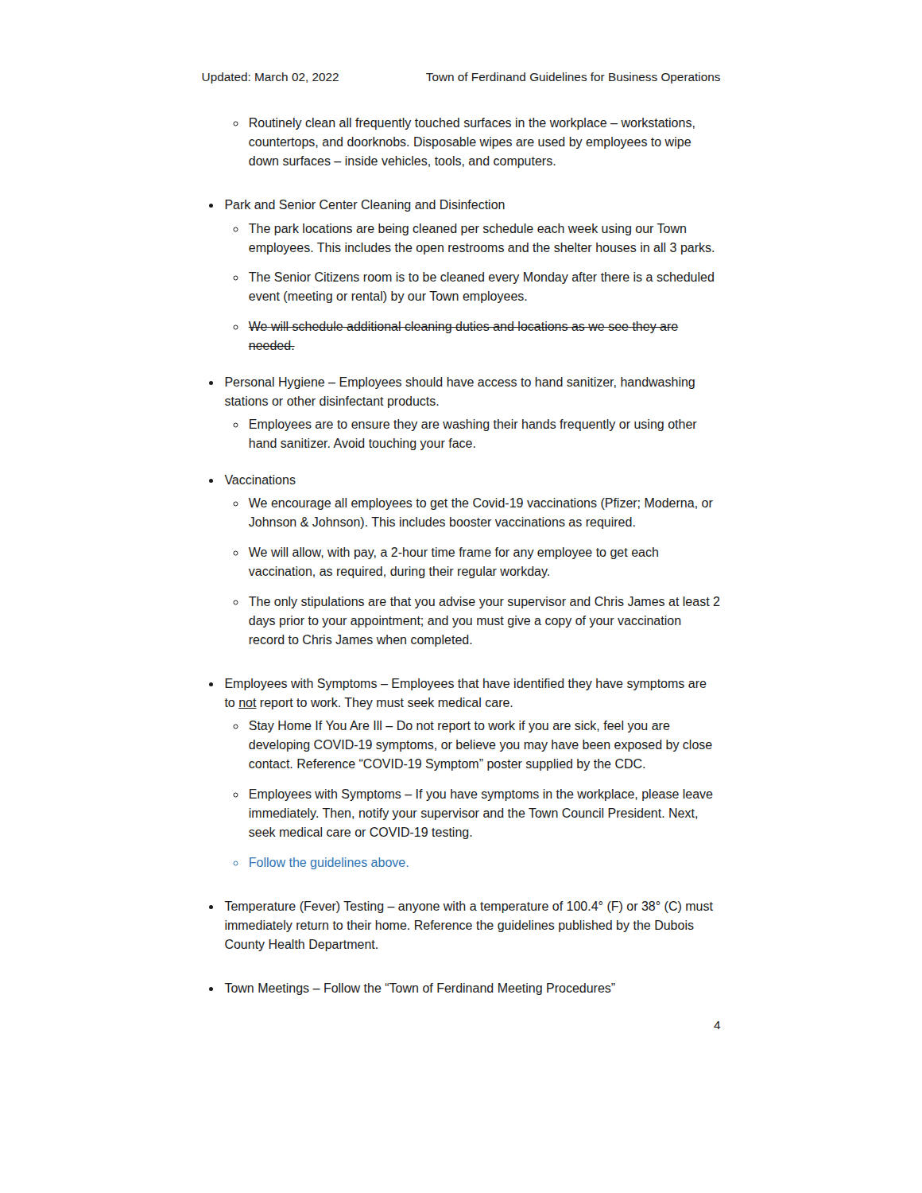Updated: March 02, 2022 Town of Ferdinand Guidelines for Business Operations
Routinely clean all frequently touched surfaces in the workplace – workstations, countertops, and doorknobs. Disposable wipes are used by employees to wipe down surfaces – inside vehicles, tools, and computers.
Park and Senior Center Cleaning and Disinfection
The park locations are being cleaned per schedule each week using our Town employees. This includes the open restrooms and the shelter houses in all 3 parks.
The Senior Citizens room is to be cleaned every Monday after there is a scheduled event (meeting or rental) by our Town employees.
We will schedule additional cleaning duties and locations as we see they are needed.
Personal Hygiene – Employees should have access to hand sanitizer, handwashing stations or other disinfectant products.
Employees are to ensure they are washing their hands frequently or using other hand sanitizer. Avoid touching your face.
Vaccinations
We encourage all employees to get the Covid-19 vaccinations (Pfizer; Moderna, or Johnson & Johnson). This includes booster vaccinations as required.
We will allow, with pay, a 2-hour time frame for any employee to get each vaccination, as required, during their regular workday.
The only stipulations are that you advise your supervisor and Chris James at least 2 days prior to your appointment; and you must give a copy of your vaccination record to Chris James when completed.
Employees with Symptoms – Employees that have identified they have symptoms are to not report to work. They must seek medical care.
Stay Home If You Are Ill – Do not report to work if you are sick, feel you are developing COVID-19 symptoms, or believe you may have been exposed by close contact. Reference “COVID-19 Symptom” poster supplied by the CDC.
Employees with Symptoms – If you have symptoms in the workplace, please leave immediately. Then, notify your supervisor and the Town Council President. Next, seek medical care or COVID-19 testing.
Follow the guidelines above.
Temperature (Fever) Testing – anyone with a temperature of 100.4° (F) or 38° (C) must immediately return to their home. Reference the guidelines published by the Dubois County Health Department.
Town Meetings – Follow the “Town of Ferdinand Meeting Procedures”
4